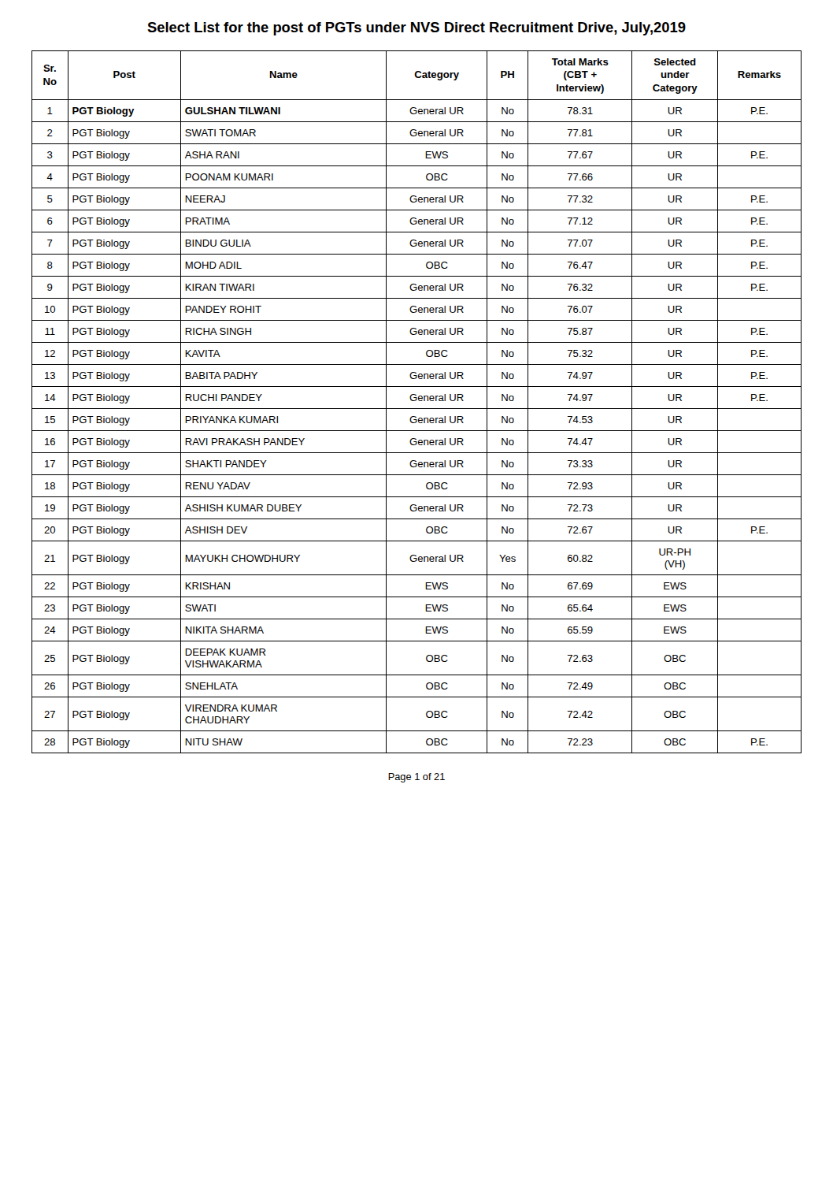Select List for the post of PGTs under NVS Direct Recruitment Drive, July,2019
| Sr. No | Post | Name | Category | PH | Total Marks (CBT + Interview) | Selected under Category | Remarks |
| --- | --- | --- | --- | --- | --- | --- | --- |
| 1 | PGT Biology | GULSHAN TILWANI | General UR | No | 78.31 | UR | P.E. |
| 2 | PGT Biology | SWATI TOMAR | General UR | No | 77.81 | UR | |
| 3 | PGT Biology | ASHA RANI | EWS | No | 77.67 | UR | P.E. |
| 4 | PGT Biology | POONAM KUMARI | OBC | No | 77.66 | UR | |
| 5 | PGT Biology | NEERAJ | General UR | No | 77.32 | UR | P.E. |
| 6 | PGT Biology | PRATIMA | General UR | No | 77.12 | UR | P.E. |
| 7 | PGT Biology | BINDU GULIA | General UR | No | 77.07 | UR | P.E. |
| 8 | PGT Biology | MOHD ADIL | OBC | No | 76.47 | UR | P.E. |
| 9 | PGT Biology | KIRAN TIWARI | General UR | No | 76.32 | UR | P.E. |
| 10 | PGT Biology | PANDEY ROHIT | General UR | No | 76.07 | UR | |
| 11 | PGT Biology | RICHA SINGH | General UR | No | 75.87 | UR | P.E. |
| 12 | PGT Biology | KAVITA | OBC | No | 75.32 | UR | P.E. |
| 13 | PGT Biology | BABITA PADHY | General UR | No | 74.97 | UR | P.E. |
| 14 | PGT Biology | RUCHI PANDEY | General UR | No | 74.97 | UR | P.E. |
| 15 | PGT Biology | PRIYANKA KUMARI | General UR | No | 74.53 | UR | |
| 16 | PGT Biology | RAVI PRAKASH PANDEY | General UR | No | 74.47 | UR | |
| 17 | PGT Biology | SHAKTI PANDEY | General UR | No | 73.33 | UR | |
| 18 | PGT Biology | RENU YADAV | OBC | No | 72.93 | UR | |
| 19 | PGT Biology | ASHISH KUMAR DUBEY | General UR | No | 72.73 | UR | |
| 20 | PGT Biology | ASHISH DEV | OBC | No | 72.67 | UR | P.E. |
| 21 | PGT Biology | MAYUKH CHOWDHURY | General UR | Yes | 60.82 | UR-PH (VH) | |
| 22 | PGT Biology | KRISHAN | EWS | No | 67.69 | EWS | |
| 23 | PGT Biology | SWATI | EWS | No | 65.64 | EWS | |
| 24 | PGT Biology | NIKITA SHARMA | EWS | No | 65.59 | EWS | |
| 25 | PGT Biology | DEEPAK KUAMR VISHWAKARMA | OBC | No | 72.63 | OBC | |
| 26 | PGT Biology | SNEHLATA | OBC | No | 72.49 | OBC | |
| 27 | PGT Biology | VIRENDRA KUMAR CHAUDHARY | OBC | No | 72.42 | OBC | |
| 28 | PGT Biology | NITU SHAW | OBC | No | 72.23 | OBC | P.E. |
Page 1 of 21